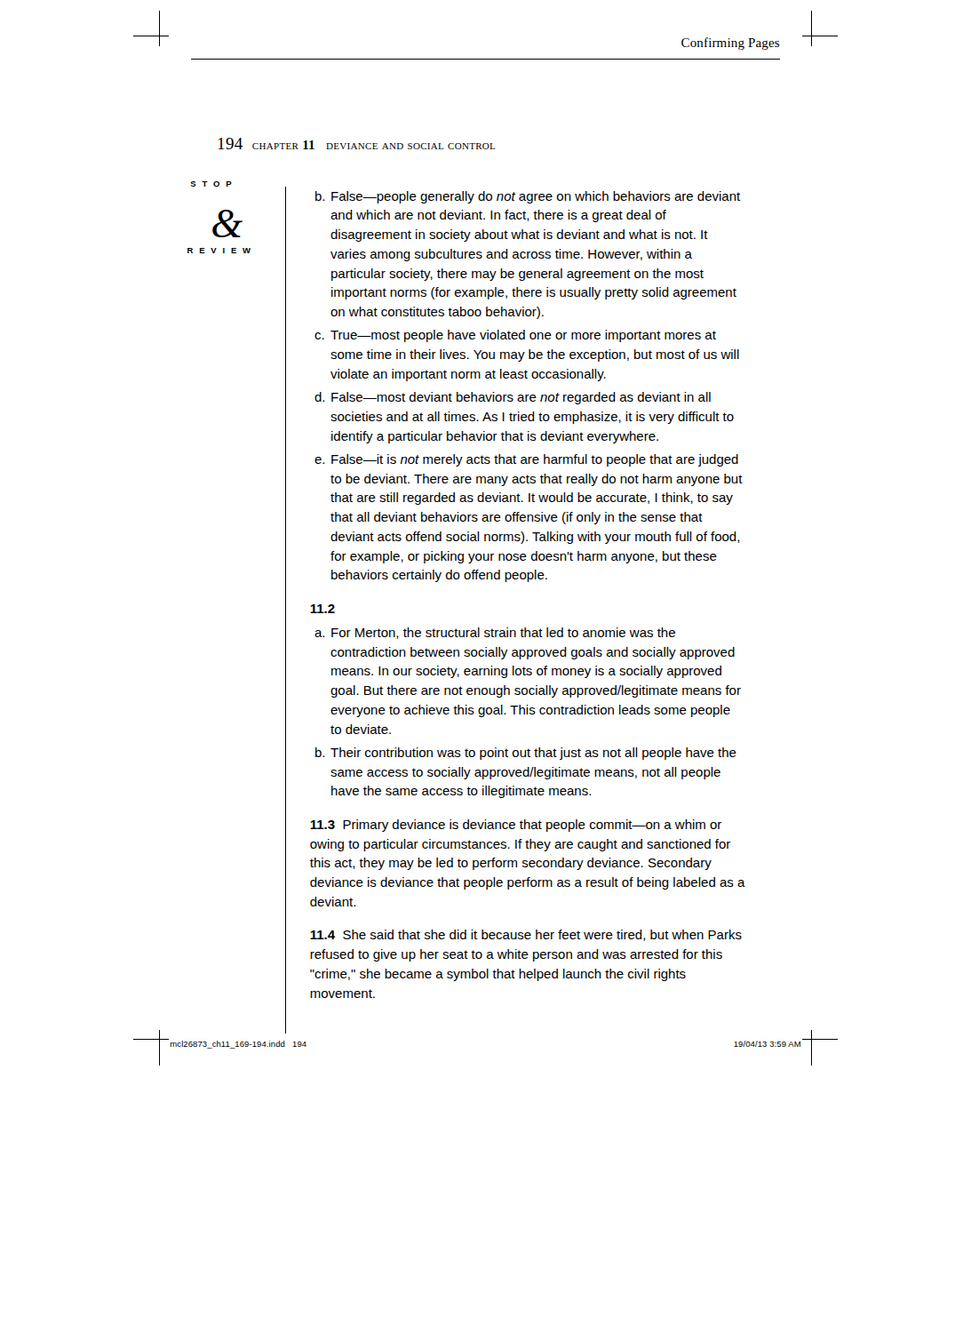Confirming Pages
194 chapter 11 deviance and social control
S T O P & R E V I E W
b. False—people generally do not agree on which behaviors are deviant and which are not deviant. In fact, there is a great deal of disagreement in society about what is deviant and what is not. It varies among subcultures and across time. However, within a particular society, there may be general agreement on the most important norms (for example, there is usually pretty solid agreement on what constitutes taboo behavior).
c. True—most people have violated one or more important mores at some time in their lives. You may be the exception, but most of us will violate an important norm at least occasionally.
d. False—most deviant behaviors are not regarded as deviant in all societies and at all times. As I tried to emphasize, it is very difficult to identify a particular behavior that is deviant everywhere.
e. False—it is not merely acts that are harmful to people that are judged to be deviant. There are many acts that really do not harm anyone but that are still regarded as deviant. It would be accurate, I think, to say that all deviant behaviors are offensive (if only in the sense that deviant acts offend social norms). Talking with your mouth full of food, for example, or picking your nose doesn't harm anyone, but these behaviors certainly do offend people.
11.2
a. For Merton, the structural strain that led to anomie was the contradiction between socially approved goals and socially approved means. In our society, earning lots of money is a socially approved goal. But there are not enough socially approved/legitimate means for everyone to achieve this goal. This contradiction leads some people to deviate.
b. Their contribution was to point out that just as not all people have the same access to socially approved/legitimate means, not all people have the same access to illegitimate means.
11.3 Primary deviance is deviance that people commit—on a whim or owing to particular circumstances. If they are caught and sanctioned for this act, they may be led to perform secondary deviance. Secondary deviance is deviance that people perform as a result of being labeled as a deviant.
11.4 She said that she did it because her feet were tired, but when Parks refused to give up her seat to a white person and was arrested for this "crime," she became a symbol that helped launch the civil rights movement.
mcl26873_ch11_169-194.indd 194 19/04/13 3:59 AM